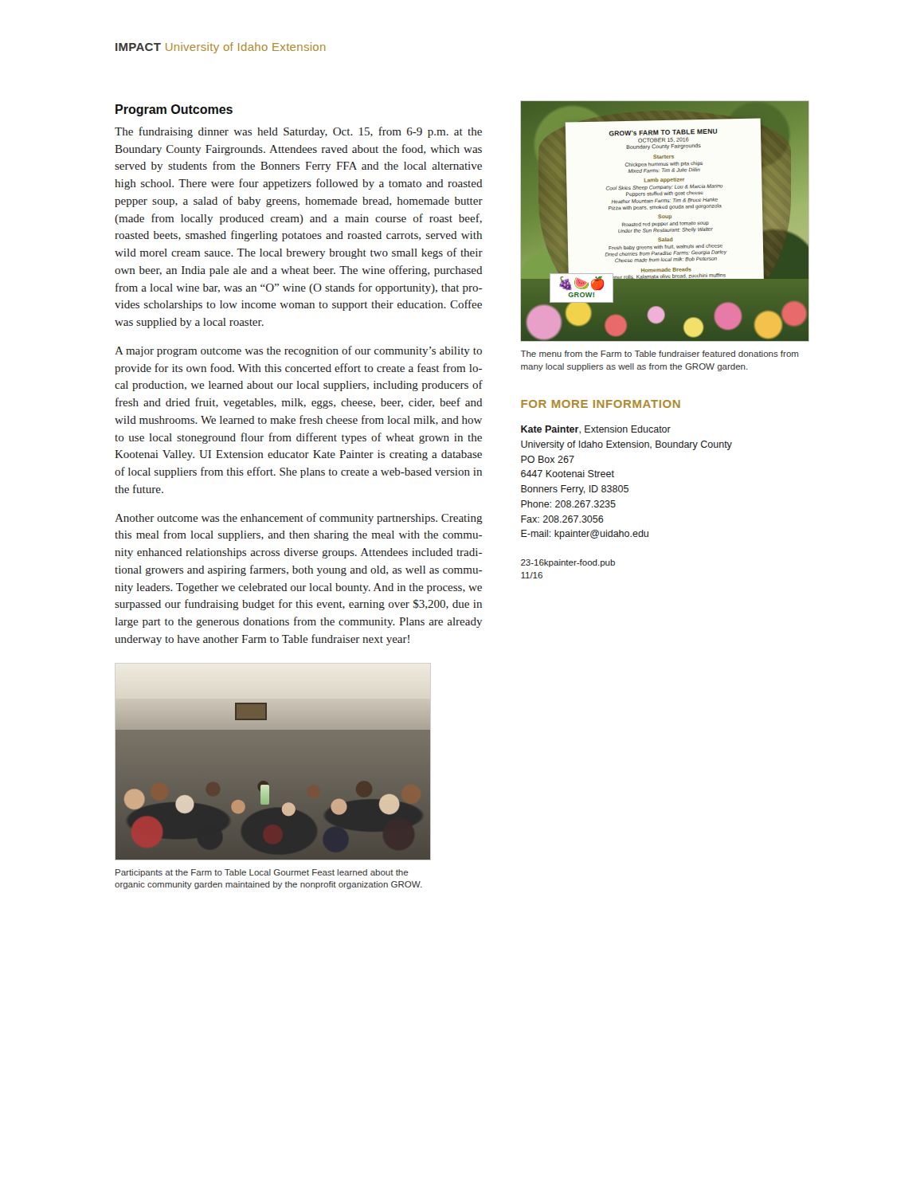IMPACT University of Idaho Extension
Program Outcomes
The fundraising dinner was held Saturday, Oct. 15, from 6-9 p.m. at the Boundary County Fairgrounds. Attendees raved about the food, which was served by students from the Bonners Ferry FFA and the local alternative high school. There were four appetizers followed by a tomato and roasted pepper soup, a salad of baby greens, homemade bread, homemade butter (made from locally produced cream) and a main course of roast beef, roasted beets, smashed fingerling potatoes and roasted carrots, served with wild morel cream sauce. The local brewery brought two small kegs of their own beer, an India pale ale and a wheat beer. The wine offering, purchased from a local wine bar, was an “O” wine (O stands for opportunity), that provides scholarships to low income woman to support their education. Coffee was supplied by a local roaster.
A major program outcome was the recognition of our community’s ability to provide for its own food. With this concerted effort to create a feast from local production, we learned about our local suppliers, including producers of fresh and dried fruit, vegetables, milk, eggs, cheese, beer, cider, beef and wild mushrooms. We learned to make fresh cheese from local milk, and how to use local stoneground flour from different types of wheat grown in the Kootenai Valley. UI Extension educator Kate Painter is creating a database of local suppliers from this effort. She plans to create a web-based version in the future.
Another outcome was the enhancement of community partnerships. Creating this meal from local suppliers, and then sharing the meal with the community enhanced relationships across diverse groups. Attendees included traditional growers and aspiring farmers, both young and old, as well as community leaders. Together we celebrated our local bounty. And in the process, we surpassed our fundraising budget for this event, earning over $3,200, due in large part to the generous donations from the community. Plans are already underway to have another Farm to Table fundraiser next year!
Participants at the Farm to Table Local Gourmet Feast learned about the organic community garden maintained by the nonprofit organization GROW.
GROW’s FARM TO TABLE MENU
OCTOBER 15, 2016
Boundary County Fairgrounds
Starters
Chickpea hummus with pita chips
Mixed Farms: Tim & Julie Dillin
Lamb appetizer
Cool Skies Sheep Company: Lou & Marcia Marino
Peppers stuffed with goat cheese
Heather Mountain Farms: Tim & Bruce Hanke
Pizza with pears, smoked gouda and gorgonzola
Soup
Roasted red pepper and tomato soup
Under the Sun Restaurant: Shelly Walter
Salad
Fresh baby greens with fruit, walnuts and cheese
Dried cherries from Paradise Farms: Georgia Darley
Cheese made from local milk: Bob Peterson
Homemade Breads
Dinner rolls, Kalamata olive bread, zucchini muffins
Flour from Farm to Market Grains: Tim & Julie Dillin
Main Course
Baron of beef
Grassfed organic Galloway beef
Smashed fingerling potatoes with roasted garlic
Herbed carrots
Roasted beets
Ratatouille Vegetarian entree
Desserts
Blueberry dessert
Cameron’s Blueberries: Debbie Woods
Apple dessert
Far North Dairy: Allison
Cherry dessert
Deanna Leatart
🍇🍉🍎
GROW!
The menu from the Farm to Table fundraiser featured donations from many local suppliers as well as from the GROW garden.
FOR MORE INFORMATION
Kate Painter, Extension Educator
University of Idaho Extension, Boundary County
PO Box 267
6447 Kootenai Street
Bonners Ferry, ID 83805
Phone: 208.267.3235
Fax: 208.267.3056
E-mail: kpainter@uidaho.edu
23-16kpainter-food.pub
11/16